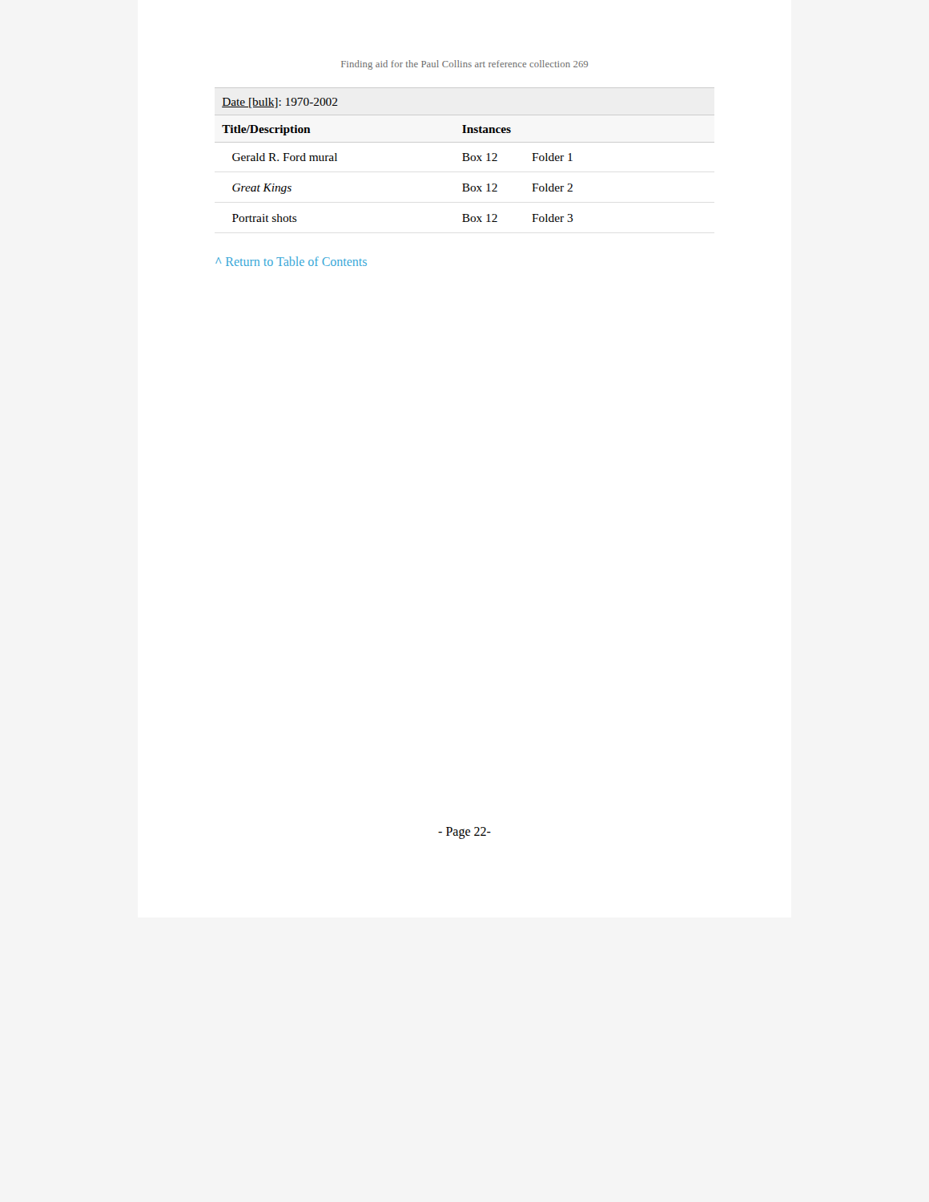Finding aid for the Paul Collins art reference collection 269
| Date [bulk] : 1970-2002 |
| Title/Description | Instances |
| Gerald R. Ford mural | Box 12 | Folder 1 |
| Great Kings | Box 12 | Folder 2 |
| Portrait shots | Box 12 | Folder 3 |
^ Return to Table of Contents
- Page 22-